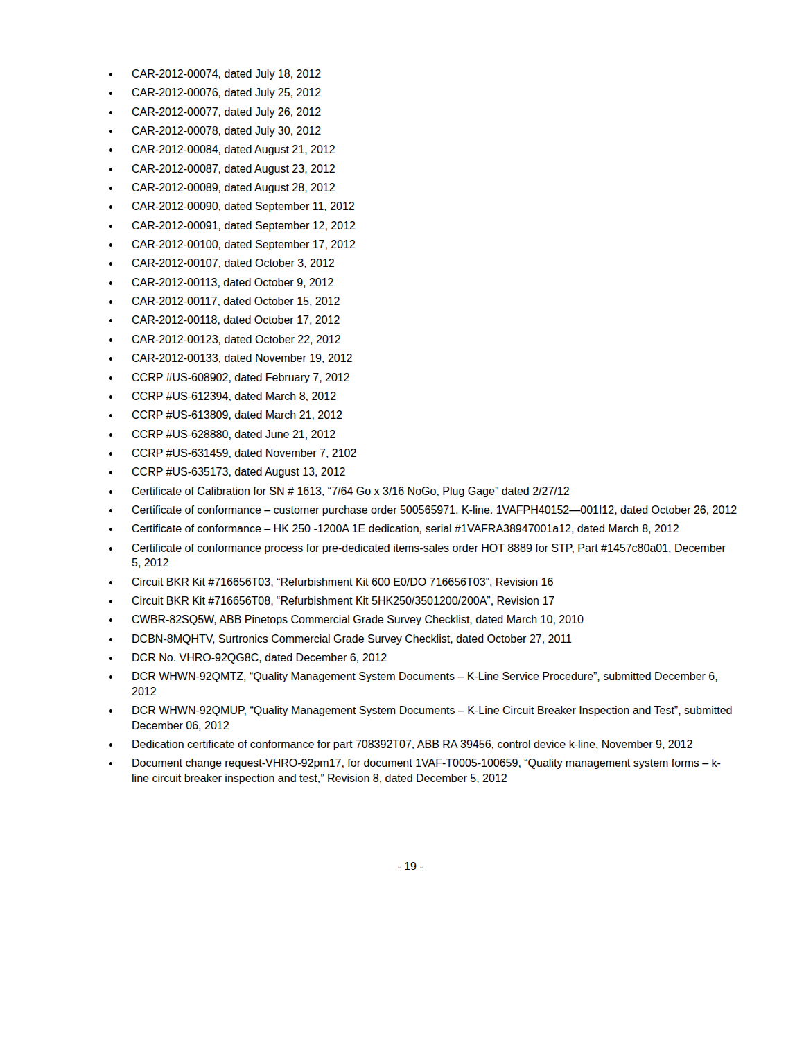CAR-2012-00074, dated July 18, 2012
CAR-2012-00076, dated July 25, 2012
CAR-2012-00077, dated July 26, 2012
CAR-2012-00078, dated July 30, 2012
CAR-2012-00084, dated August 21, 2012
CAR-2012-00087, dated August 23, 2012
CAR-2012-00089, dated August 28, 2012
CAR-2012-00090, dated September 11, 2012
CAR-2012-00091, dated September 12, 2012
CAR-2012-00100, dated September 17, 2012
CAR-2012-00107, dated October 3, 2012
CAR-2012-00113, dated October 9, 2012
CAR-2012-00117, dated October 15, 2012
CAR-2012-00118, dated October 17, 2012
CAR-2012-00123, dated October 22, 2012
CAR-2012-00133, dated November 19, 2012
CCRP #US-608902, dated February 7, 2012
CCRP #US-612394, dated March 8, 2012
CCRP #US-613809, dated March 21, 2012
CCRP #US-628880, dated June 21, 2012
CCRP #US-631459, dated November 7, 2102
CCRP #US-635173, dated August 13, 2012
Certificate of Calibration for SN # 1613, “7/64 Go x 3/16 NoGo, Plug Gage” dated 2/27/12
Certificate of conformance – customer purchase order 500565971. K-line. 1VAFPH40152—001I12, dated October 26, 2012
Certificate of conformance – HK 250 -1200A 1E dedication, serial #1VAFRA38947001a12, dated March 8, 2012
Certificate of conformance process for pre-dedicated items-sales order HOT 8889 for STP, Part #1457c80a01, December 5, 2012
Circuit BKR Kit #716656T03, “Refurbishment Kit 600 E0/DO 716656T03”, Revision 16
Circuit BKR Kit #716656T08, “Refurbishment Kit 5HK250/3501200/200A”, Revision 17
CWBR-82SQ5W, ABB Pinetops Commercial Grade Survey Checklist, dated March 10, 2010
DCBN-8MQHTV, Surtronics Commercial Grade Survey Checklist, dated October 27, 2011
DCR No. VHRO-92QG8C, dated December 6, 2012
DCR WHWN-92QMTZ, “Quality Management System Documents – K-Line Service Procedure”, submitted December 6, 2012
DCR WHWN-92QMUP, “Quality Management System Documents – K-Line Circuit Breaker Inspection and Test”, submitted December 06, 2012
Dedication certificate of conformance for part 708392T07, ABB RA 39456, control device k-line, November 9, 2012
Document change request-VHRO-92pm17, for document 1VAF-T0005-100659, “Quality management system forms – k-line circuit breaker inspection and test,” Revision 8, dated December 5, 2012
- 19 -